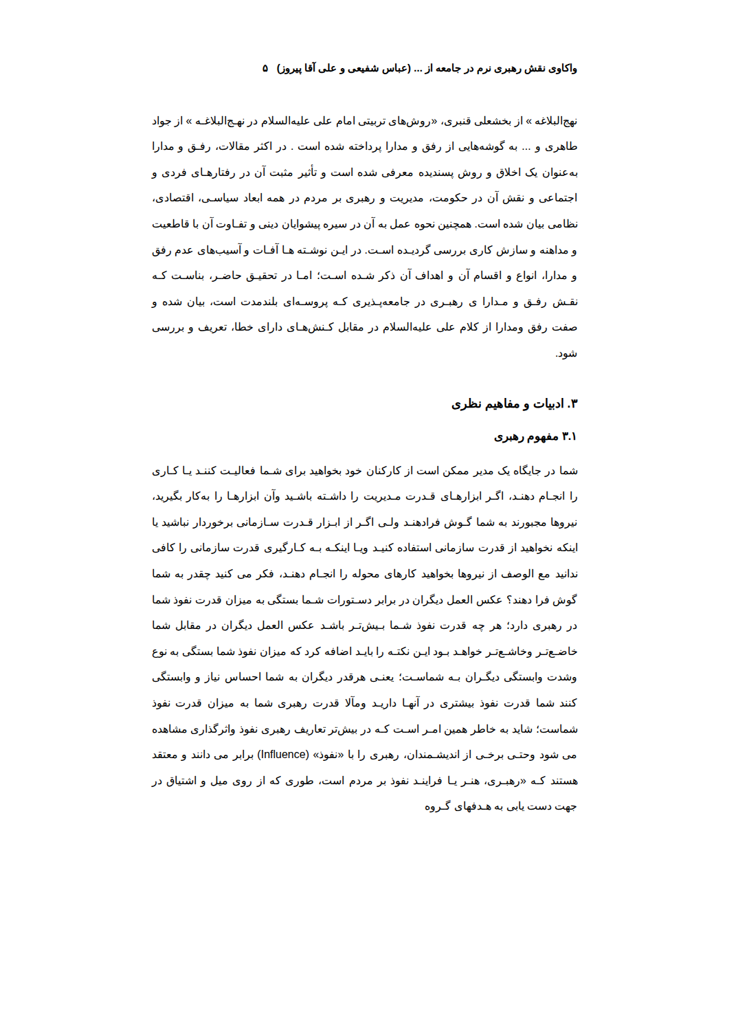واکاوی نقش رهبری نرم در جامعه از ... (عباس شفیعی و علی آقا پیروز) ۵
نهج‌البلاغه » از بخشعلی قنبری، «روش‌های تربیتی امام علی علیه‌السلام در نهـج‌البلاغـه » از جواد طاهری و ... به گوشه‌هایی از رفق و مدارا پرداخته شده است . در اکثر مقالات، رفـق و مدارا به‌عنوان یک اخلاق و روش پسندیده معرفی شده است و تأثیر مثبت آن در رفتارهـای فردی و اجتماعی و نقش آن در حکومت، مدیریت و رهبری بر مردم در همه ابعاد سیاسـی، اقتصادی، نظامی بیان شده است. همچنین نحوه عمل به آن در سیره پیشوایان دینی و تفـاوت آن با قاطعیت و مداهنه و سازش کاری بررسی گردیـده اسـت. در ایـن نوشـته هـا آفـات و آسیب‌های عدم رفق و مدارا، انواع و اقسام آن و اهداف آن ذکر شـده اسـت؛ امـا در تحقیـق حاضـر، بناسـت کـه نقـش رفـق و مـدارا ی رهبـری در جامعه‌پـذیری کـه پروسـه‌ای بلندمدت است، بیان شده و صفت رفق ومدارا از کلام علی علیه‌السلام در مقابل کـنش‌هـای دارای خطا، تعریف و بررسی شود.
۳. ادبیات و مفاهیم نظری
۳.۱ مفهوم رهبری
شما در جایگاه یک مدیر ممکن است از کارکنان خود بخواهید برای شـما فعالیـت کننـد یـا کـاری را انجـام دهنـد، اگـر ابزارهـای قـدرت مـدیریت را داشـته باشـید وآن ابزارهـا را به‌کار بگیرید، نیروها مجبورند به شما گـوش فرادهنـد ولـی اگـر از ابـزار قـدرت سـازمانی برخوردار نباشید یا اینکه نخواهید از قدرت سازمانی استفاده کنیـد ویـا اینکـه بـه کـارگیری قدرت سازمانی را کافی ندانید مع الوصف از نیروها بخواهید کارهای محوله را انجـام دهنـد، فکر می کنید چقدر به شما گوش فرا دهند؟ عکس العمل دیگران در برابر دسـتورات شـما بستگی به میزان قدرت نفوذ شما در رهبری دارد؛ هر چه قدرت نفوذ شـما بـیش‌تـر باشـد عکس العمل دیگران در مقابل شما خاضـع‌تـر وخاشـع‌تـر خواهـد بـود ایـن نکتـه را بایـد اضافه کرد که میزان نفوذ شما بستگی به نوع وشدت وابستگی دیگـران بـه شماسـت؛ یعنـی هرقدر دیگران به شما احساس نیاز و وابستگی کنند شما قدرت نفوذ بیشتری در آنهـا داریـد ومآلا قدرت رهبری شما به میزان قدرت نفوذ شماست؛ شاید به خاطر همین امـر اسـت کـه در بیش‌تر تعاریف رهبری نفوذ واثرگذاری مشاهده می شود وحتـی برخـی از اندیشـمندان، رهبری را با «نفوذ» (Influence) برابر می دانند و معتقد هستند کـه «رهبـری، هنـر یـا فراینـد نفوذ بر مردم است، طوری که از روی میل و اشتیاق در جهت دست یابی به هـدفهای گـروه